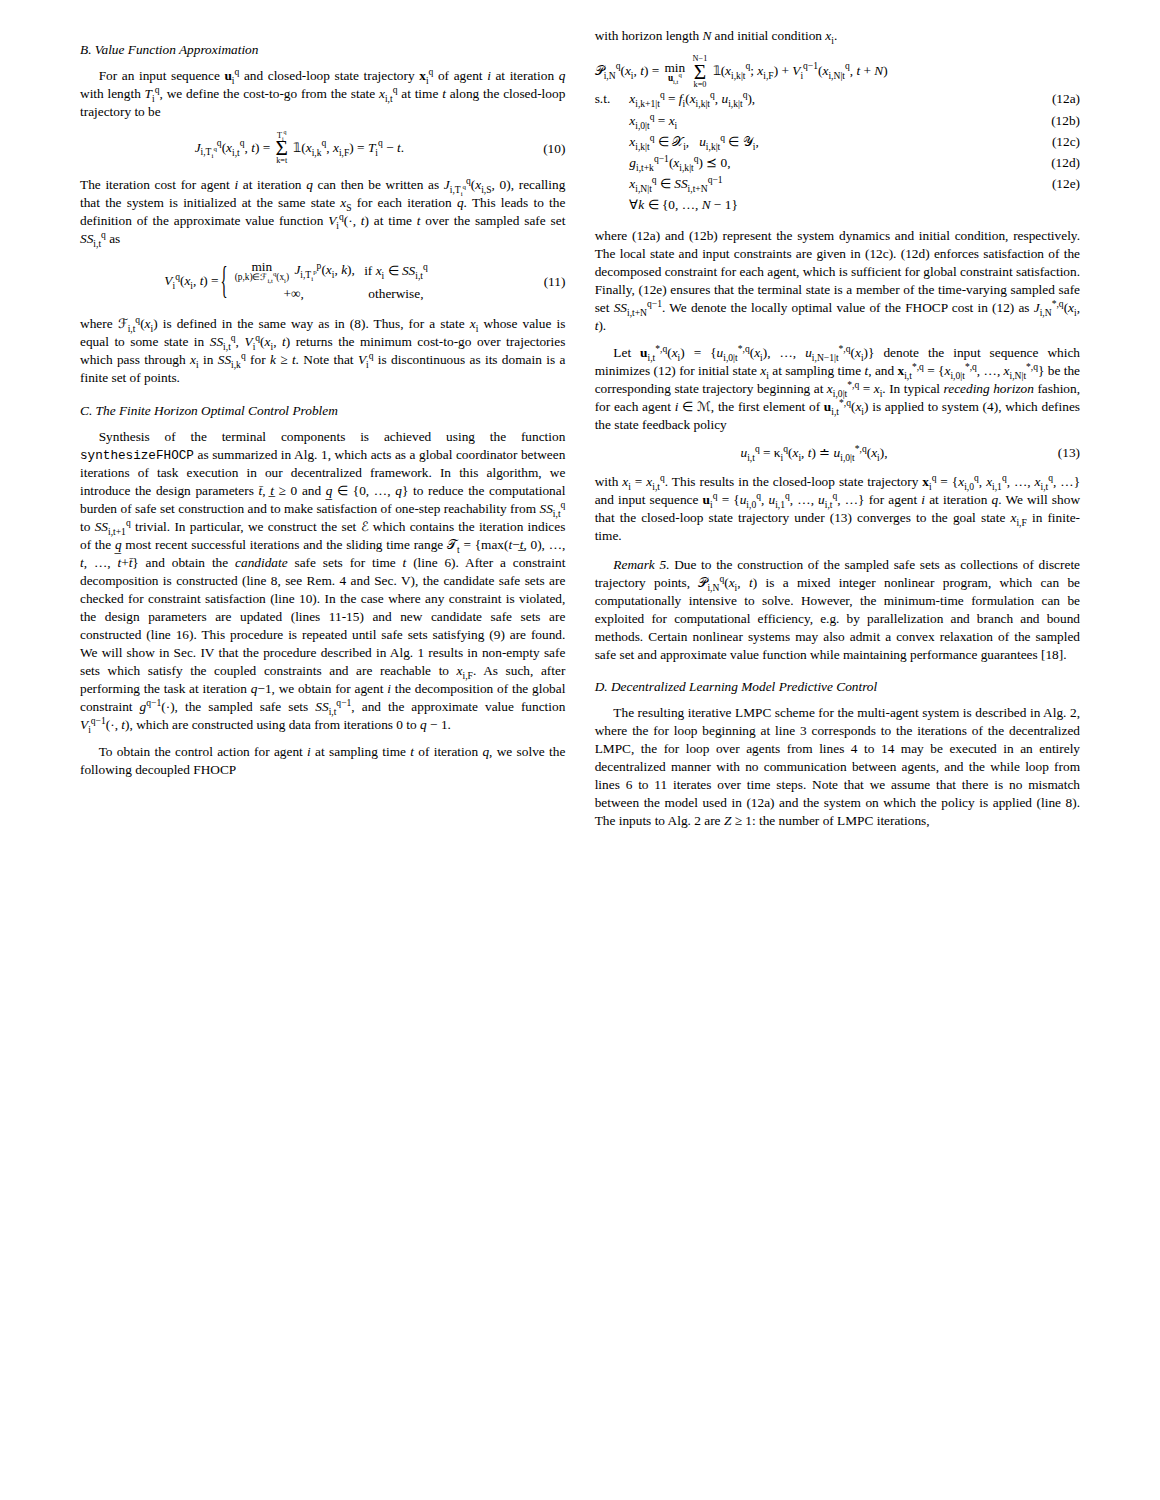B. Value Function Approximation
For an input sequence uiq and closed-loop state trajectory xiq of agent i at iteration q with length Tiq, we define the cost-to-go from the state xi,tq at time t along the closed-loop trajectory to be
Ji,Tiqq(xi,tq, t) = Tiq Σk=t 𝟙(xi,kq, xi,F) = Tiq − t.
(10)
The iteration cost for agent i at iteration q can then be written as Ji,Tiqq(xi,S, 0), recalling that the system is initialized at the same state xS for each iteration q. This leads to the definition of the approximate value function Viq(·, t) at time t over the sampled safe set SSi,tq as
Viq(xi, t) =
| min (p,k)∈ℱ i,t q (x i ) J i,T i p p ( x i , k ), | if x i ∈ SS i,t q |
| +∞, | otherwise, |
(11)
where ℱi,tq(xi) is defined in the same way as in (8). Thus, for a state xi whose value is equal to some state in SSi,tq, Viq(xi, t) returns the minimum cost-to-go over trajectories which pass through xi in SSi,kq for k ≥ t. Note that Viq is discontinuous as its domain is a finite set of points.
C. The Finite Horizon Optimal Control Problem
Synthesis of the terminal components is achieved using the function synthesizeFHOCP as summarized in Alg. 1, which acts as a global coordinator between iterations of task execution in our decentralized framework. In this algorithm, we introduce the design parameters t̄, t̲ ≥ 0 and q̲ ∈ {0, …, q} to reduce the computational burden of safe set construction and to make satisfaction of one-step reachability from SSi,tq to SSi,t+1q trivial. In particular, we construct the set ℰ which contains the iteration indices of the q̲ most recent successful iterations and the sliding time range 𝒯t = {max(t−t̲, 0), …, t, …, t+t̄} and obtain the candidate safe sets for time t (line 6). After a constraint decomposition is constructed (line 8, see Rem. 4 and Sec. V), the candidate safe sets are checked for constraint satisfaction (line 10). In the case where any constraint is violated, the design parameters are updated (lines 11-15) and new candidate safe sets are constructed (line 16). This procedure is repeated until safe sets satisfying (9) are found. We will show in Sec. IV that the procedure described in Alg. 1 results in non-empty safe sets which satisfy the coupled constraints and are reachable to xi,F. As such, after performing the task at iteration q−1, we obtain for agent i the decomposition of the global constraint gq−1(·), the sampled safe sets SSi,tq−1, and the approximate value function Viq−1(·, t), which are constructed using data from iterations 0 to q − 1.
To obtain the control action for agent i at sampling time t of iteration q, we solve the following decoupled FHOCP
with horizon length N and initial condition xi.
𝒫i,Nq(xi, t) = min ui,tq N−1 Σk=0 𝟙(xi,k|tq; xi,F) + Viq−1(xi,N|tq, t + N)
s.t.
xi,k+1|tq = fi(xi,k|tq, ui,k|tq),
(12a)
xi,0|tq = xi
(12b)
xi,k|tq ∈ 𝒳i, ui,k|tq ∈ 𝒴i,
(12c)
gi,t+kq−1(xi,k|tq) ⪯ 0,
(12d)
xi,N|tq ∈ SSi,t+Nq−1
(12e)
∀k ∈ {0, …, N − 1}
where (12a) and (12b) represent the system dynamics and initial condition, respectively. The local state and input constraints are given in (12c). (12d) enforces satisfaction of the decomposed constraint for each agent, which is sufficient for global constraint satisfaction. Finally, (12e) ensures that the terminal state is a member of the time-varying sampled safe set SSi,t+Nq−1. We denote the locally optimal value of the FHOCP cost in (12) as Ji,N*,q(xi, t).
Let ui,t*,q(xi) = {ui,0|t*,q(xi), …, ui,N−1|t*,q(xi)} denote the input sequence which minimizes (12) for initial state xi at sampling time t, and xi,t*,q = {xi,0|t*,q, …, xi,N|t*,q} be the corresponding state trajectory beginning at xi,0|t*,q = xi. In typical receding horizon fashion, for each agent i ∈ ℳ, the first element of ui,t*,q(xi) is applied to system (4), which defines the state feedback policy
ui,tq = κiq(xi, t) ≐ ui,0|t*,q(xi),
(13)
with xi = xi,tq. This results in the closed-loop state trajectory xiq = {xi,0q, xi,1q, …, xi,tq, …} and input sequence uiq = {ui,0q, ui,1q, …, ui,tq, …} for agent i at iteration q. We will show that the closed-loop state trajectory under (13) converges to the goal state xi,F in finite-time.
Remark 5. Due to the construction of the sampled safe sets as collections of discrete trajectory points, 𝒫i,Nq(xi, t) is a mixed integer nonlinear program, which can be computationally intensive to solve. However, the minimum-time formulation can be exploited for computational efficiency, e.g. by parallelization and branch and bound methods. Certain nonlinear systems may also admit a convex relaxation of the sampled safe set and approximate value function while maintaining performance guarantees [18].
D. Decentralized Learning Model Predictive Control
The resulting iterative LMPC scheme for the multi-agent system is described in Alg. 2, where the for loop beginning at line 3 corresponds to the iterations of the decentralized LMPC, the for loop over agents from lines 4 to 14 may be executed in an entirely decentralized manner with no communication between agents, and the while loop from lines 6 to 11 iterates over time steps. Note that we assume that there is no mismatch between the model used in (12a) and the system on which the policy is applied (line 8). The inputs to Alg. 2 are Z ≥ 1: the number of LMPC iterations,